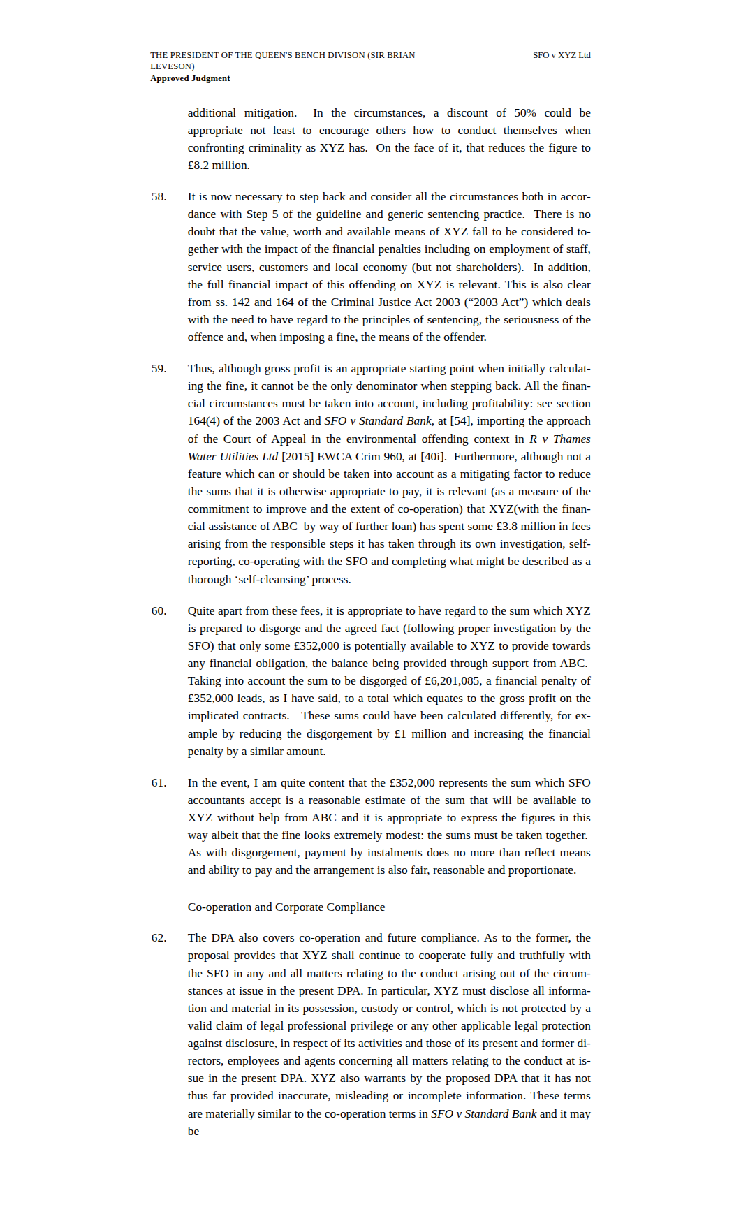The President of the Queen's Bench Divison (Sir Brian Leveson) Approved Judgment
SFO v XYZ Ltd
additional mitigation. In the circumstances, a discount of 50% could be appropriate not least to encourage others how to conduct themselves when confronting criminality as XYZ has. On the face of it, that reduces the figure to £8.2 million.
58.
It is now necessary to step back and consider all the circumstances both in accordance with Step 5 of the guideline and generic sentencing practice. There is no doubt that the value, worth and available means of XYZ fall to be considered together with the impact of the financial penalties including on employment of staff, service users, customers and local economy (but not shareholders). In addition, the full financial impact of this offending on XYZ is relevant. This is also clear from ss. 142 and 164 of the Criminal Justice Act 2003 (“2003 Act”) which deals with the need to have regard to the principles of sentencing, the seriousness of the offence and, when imposing a fine, the means of the offender.
59.
Thus, although gross profit is an appropriate starting point when initially calculating the fine, it cannot be the only denominator when stepping back. All the financial circumstances must be taken into account, including profitability: see section 164(4) of the 2003 Act and SFO v Standard Bank, at [54], importing the approach of the Court of Appeal in the environmental offending context in R v Thames Water Utilities Ltd [2015] EWCA Crim 960, at [40i]. Furthermore, although not a feature which can or should be taken into account as a mitigating factor to reduce the sums that it is otherwise appropriate to pay, it is relevant (as a measure of the commitment to improve and the extent of co-operation) that XYZ(with the financial assistance of ABC by way of further loan) has spent some £3.8 million in fees arising from the responsible steps it has taken through its own investigation, self-reporting, co-operating with the SFO and completing what might be described as a thorough ‘self-cleansing’ process.
60.
Quite apart from these fees, it is appropriate to have regard to the sum which XYZ is prepared to disgorge and the agreed fact (following proper investigation by the SFO) that only some £352,000 is potentially available to XYZ to provide towards any financial obligation, the balance being provided through support from ABC. Taking into account the sum to be disgorged of £6,201,085, a financial penalty of £352,000 leads, as I have said, to a total which equates to the gross profit on the implicated contracts. These sums could have been calculated differently, for example by reducing the disgorgement by £1 million and increasing the financial penalty by a similar amount.
61.
In the event, I am quite content that the £352,000 represents the sum which SFO accountants accept is a reasonable estimate of the sum that will be available to XYZ without help from ABC and it is appropriate to express the figures in this way albeit that the fine looks extremely modest: the sums must be taken together. As with disgorgement, payment by instalments does no more than reflect means and ability to pay and the arrangement is also fair, reasonable and proportionate.
Co-operation and Corporate Compliance
62.
The DPA also covers co-operation and future compliance. As to the former, the proposal provides that XYZ shall continue to cooperate fully and truthfully with the SFO in any and all matters relating to the conduct arising out of the circumstances at issue in the present DPA. In particular, XYZ must disclose all information and material in its possession, custody or control, which is not protected by a valid claim of legal professional privilege or any other applicable legal protection against disclosure, in respect of its activities and those of its present and former directors, employees and agents concerning all matters relating to the conduct at issue in the present DPA. XYZ also warrants by the proposed DPA that it has not thus far provided inaccurate, misleading or incomplete information. These terms are materially similar to the co-operation terms in SFO v Standard Bank and it may be